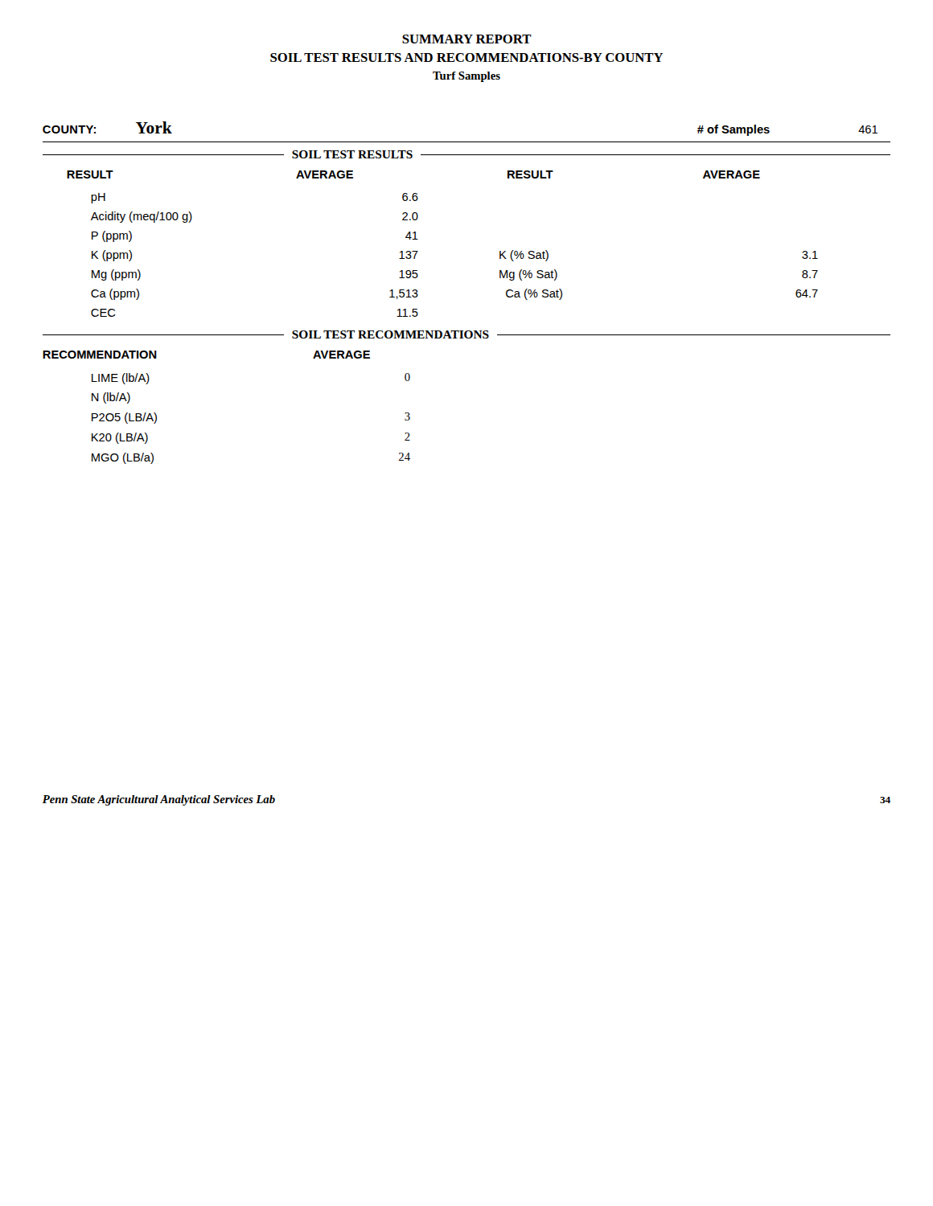SUMMARY REPORT
SOIL TEST RESULTS AND RECOMMENDATIONS-BY COUNTY
Turf Samples
COUNTY: York # of Samples 461
SOIL TEST RESULTS
| RESULT | AVERAGE | RESULT | AVERAGE |
| --- | --- | --- | --- |
| pH | 6.6 | | |
| Acidity (meq/100 g) | 2.0 | | |
| P (ppm) | 41 | | |
| K (ppm) | 137 | K (% Sat) | 3.1 |
| Mg (ppm) | 195 | Mg (% Sat) | 8.7 |
| Ca (ppm) | 1,513 | Ca (% Sat) | 64.7 |
| CEC | 11.5 | | |
SOIL TEST RECOMMENDATIONS
| RECOMMENDATION | AVERAGE | | |
| --- | --- | --- | --- |
| LIME (lb/A) | 0 | | |
| N (lb/A) | | | |
| P2O5 (LB/A) | 3 | | |
| K20 (LB/A) | 2 | | |
| MGO (LB/a) | 24 | | |
Penn State Agricultural Analytical Services Lab
34